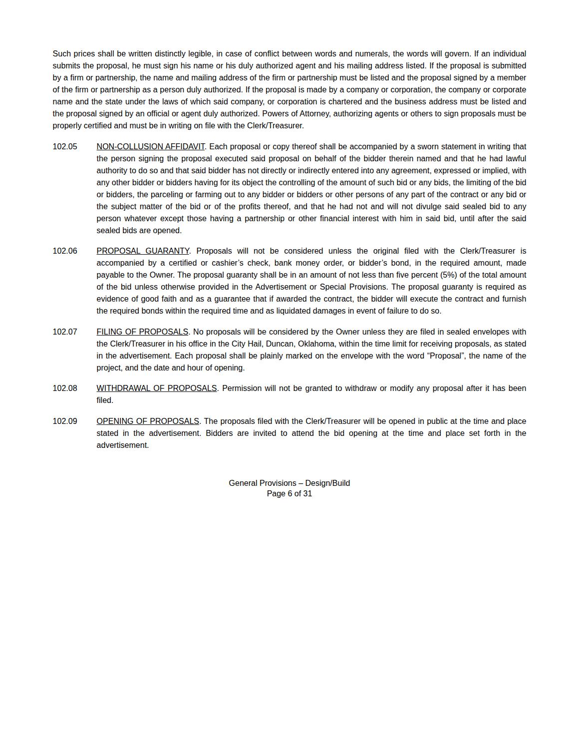Such prices shall be written distinctly legible, in case of conflict between words and numerals, the words will govern. If an individual submits the proposal, he must sign his name or his duly authorized agent and his mailing address listed. If the proposal is submitted by a firm or partnership, the name and mailing address of the firm or partnership must be listed and the proposal signed by a member of the firm or partnership as a person duly authorized. If the proposal is made by a company or corporation, the company or corporate name and the state under the laws of which said company, or corporation is chartered and the business address must be listed and the proposal signed by an official or agent duly authorized. Powers of Attorney, authorizing agents or others to sign proposals must be properly certified and must be in writing on file with the Clerk/Treasurer.
102.05
NON-COLLUSION AFFIDAVIT. Each proposal or copy thereof shall be accompanied by a sworn statement in writing that the person signing the proposal executed said proposal on behalf of the bidder therein named and that he had lawful authority to do so and that said bidder has not directly or indirectly entered into any agreement, expressed or implied, with any other bidder or bidders having for its object the controlling of the amount of such bid or any bids, the limiting of the bid or bidders, the parceling or farming out to any bidder or bidders or other persons of any part of the contract or any bid or the subject matter of the bid or of the profits thereof, and that he had not and will not divulge said sealed bid to any person whatever except those having a partnership or other financial interest with him in said bid, until after the said sealed bids are opened.
102.06
PROPOSAL GUARANTY. Proposals will not be considered unless the original filed with the Clerk/Treasurer is accompanied by a certified or cashier’s check, bank money order, or bidder’s bond, in the required amount, made payable to the Owner. The proposal guaranty shall be in an amount of not less than five percent (5%) of the total amount of the bid unless otherwise provided in the Advertisement or Special Provisions. The proposal guaranty is required as evidence of good faith and as a guarantee that if awarded the contract, the bidder will execute the contract and furnish the required bonds within the required time and as liquidated damages in event of failure to do so.
102.07
FILING OF PROPOSALS. No proposals will be considered by the Owner unless they are filed in sealed envelopes with the Clerk/Treasurer in his office in the City Hail, Duncan, Oklahoma, within the time limit for receiving proposals, as stated in the advertisement. Each proposal shall be plainly marked on the envelope with the word “Proposal”, the name of the project, and the date and hour of opening.
102.08
WITHDRAWAL OF PROPOSALS. Permission will not be granted to withdraw or modify any proposal after it has been filed.
102.09
OPENING OF PROPOSALS. The proposals filed with the Clerk/Treasurer will be opened in public at the time and place stated in the advertisement. Bidders are invited to attend the bid opening at the time and place set forth in the advertisement.
General Provisions – Design/Build
Page 6 of 31